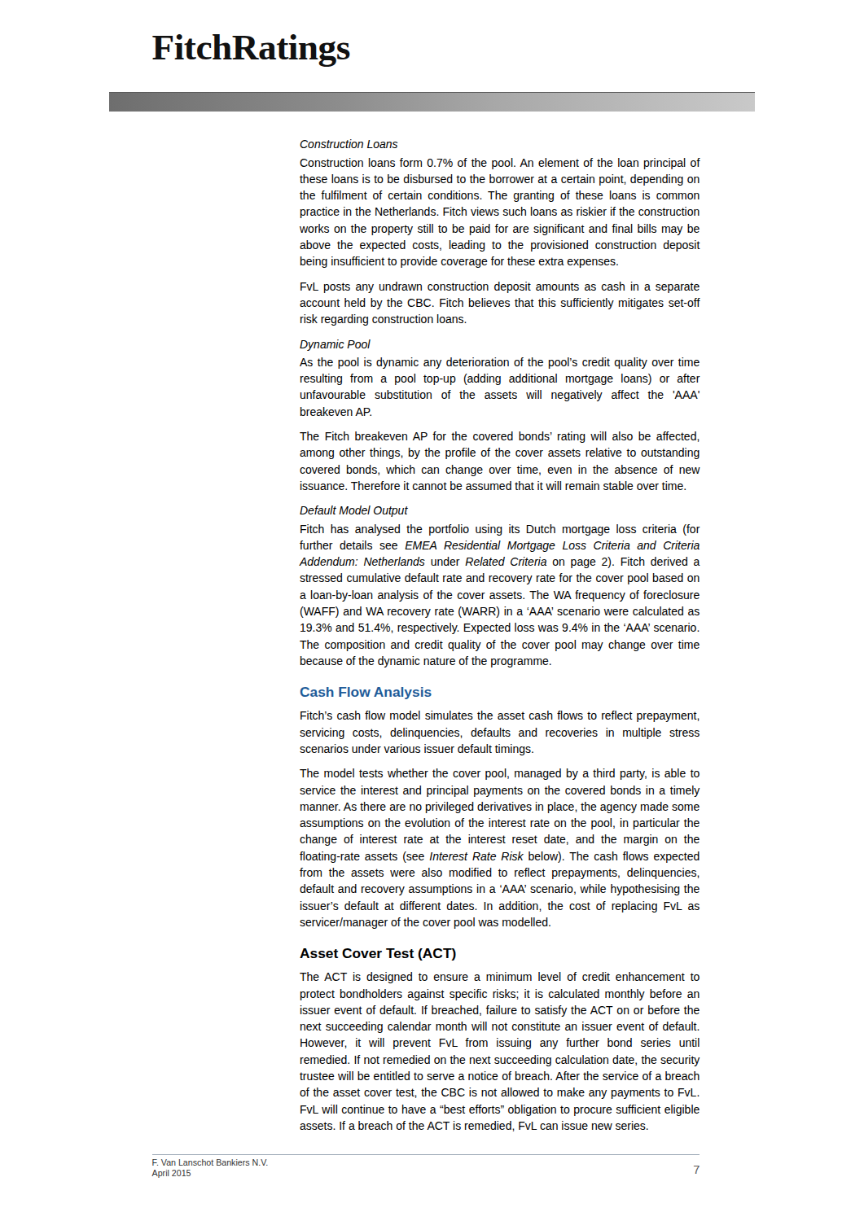Fitch Ratings
Construction Loans
Construction loans form 0.7% of the pool. An element of the loan principal of these loans is to be disbursed to the borrower at a certain point, depending on the fulfilment of certain conditions. The granting of these loans is common practice in the Netherlands. Fitch views such loans as riskier if the construction works on the property still to be paid for are significant and final bills may be above the expected costs, leading to the provisioned construction deposit being insufficient to provide coverage for these extra expenses.
FvL posts any undrawn construction deposit amounts as cash in a separate account held by the CBC. Fitch believes that this sufficiently mitigates set-off risk regarding construction loans.
Dynamic Pool
As the pool is dynamic any deterioration of the pool’s credit quality over time resulting from a pool top-up (adding additional mortgage loans) or after unfavourable substitution of the assets will negatively affect the 'AAA' breakeven AP.
The Fitch breakeven AP for the covered bonds’ rating will also be affected, among other things, by the profile of the cover assets relative to outstanding covered bonds, which can change over time, even in the absence of new issuance. Therefore it cannot be assumed that it will remain stable over time.
Default Model Output
Fitch has analysed the portfolio using its Dutch mortgage loss criteria (for further details see EMEA Residential Mortgage Loss Criteria and Criteria Addendum: Netherlands under Related Criteria on page 2). Fitch derived a stressed cumulative default rate and recovery rate for the cover pool based on a loan-by-loan analysis of the cover assets. The WA frequency of foreclosure (WAFF) and WA recovery rate (WARR) in a ‘AAA’ scenario were calculated as 19.3% and 51.4%, respectively. Expected loss was 9.4% in the ‘AAA’ scenario. The composition and credit quality of the cover pool may change over time because of the dynamic nature of the programme.
Cash Flow Analysis
Fitch’s cash flow model simulates the asset cash flows to reflect prepayment, servicing costs, delinquencies, defaults and recoveries in multiple stress scenarios under various issuer default timings.
The model tests whether the cover pool, managed by a third party, is able to service the interest and principal payments on the covered bonds in a timely manner. As there are no privileged derivatives in place, the agency made some assumptions on the evolution of the interest rate on the pool, in particular the change of interest rate at the interest reset date, and the margin on the floating-rate assets (see Interest Rate Risk below). The cash flows expected from the assets were also modified to reflect prepayments, delinquencies, default and recovery assumptions in a ‘AAA’ scenario, while hypothesising the issuer’s default at different dates. In addition, the cost of replacing FvL as servicer/manager of the cover pool was modelled.
Asset Cover Test (ACT)
The ACT is designed to ensure a minimum level of credit enhancement to protect bondholders against specific risks; it is calculated monthly before an issuer event of default. If breached, failure to satisfy the ACT on or before the next succeeding calendar month will not constitute an issuer event of default. However, it will prevent FvL from issuing any further bond series until remedied. If not remedied on the next succeeding calculation date, the security trustee will be entitled to serve a notice of breach. After the service of a breach of the asset cover test, the CBC is not allowed to make any payments to FvL. FvL will continue to have a “best efforts” obligation to procure sufficient eligible assets. If a breach of the ACT is remedied, FvL can issue new series.
F. Van Lanschot Bankiers N.V.
April 2015
7